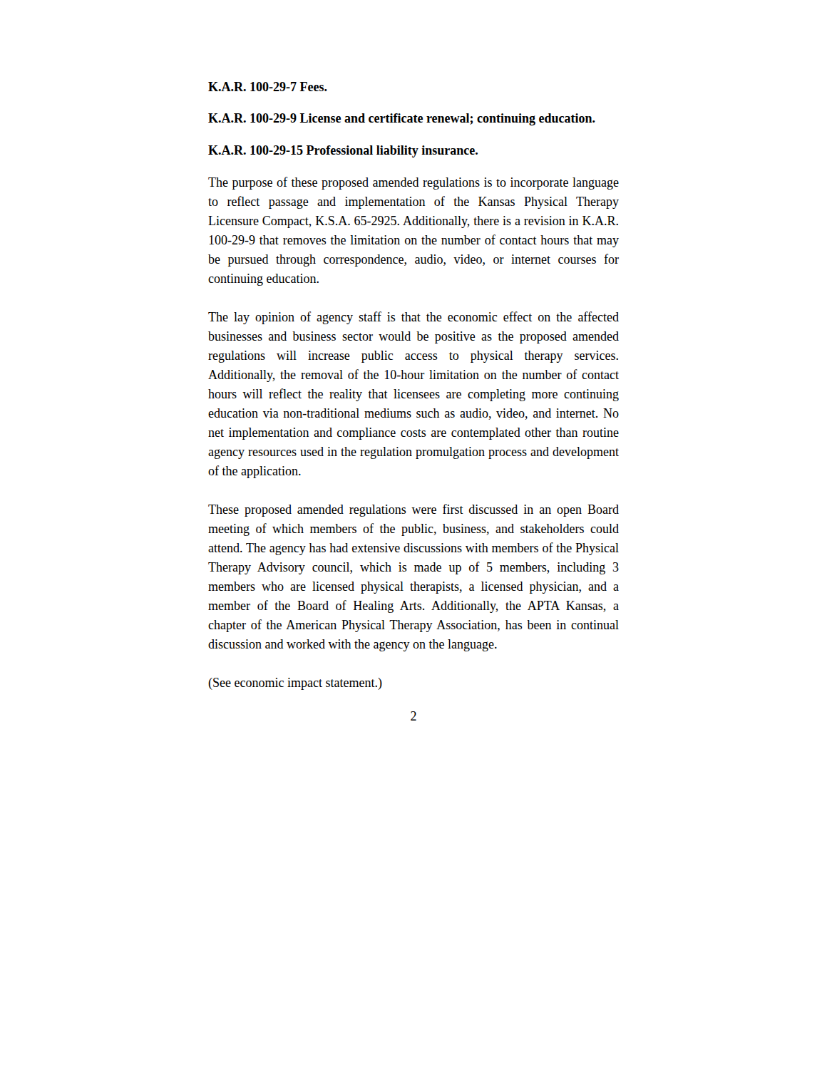K.A.R. 100-29-7 Fees.
K.A.R. 100-29-9 License and certificate renewal; continuing education.
K.A.R. 100-29-15 Professional liability insurance.
The purpose of these proposed amended regulations is to incorporate language to reflect passage and implementation of the Kansas Physical Therapy Licensure Compact, K.S.A. 65-2925. Additionally, there is a revision in K.A.R. 100-29-9 that removes the limitation on the number of contact hours that may be pursued through correspondence, audio, video, or internet courses for continuing education.
The lay opinion of agency staff is that the economic effect on the affected businesses and business sector would be positive as the proposed amended regulations will increase public access to physical therapy services. Additionally, the removal of the 10-hour limitation on the number of contact hours will reflect the reality that licensees are completing more continuing education via non-traditional mediums such as audio, video, and internet. No net implementation and compliance costs are contemplated other than routine agency resources used in the regulation promulgation process and development of the application.
These proposed amended regulations were first discussed in an open Board meeting of which members of the public, business, and stakeholders could attend. The agency has had extensive discussions with members of the Physical Therapy Advisory council, which is made up of 5 members, including 3 members who are licensed physical therapists, a licensed physician, and a member of the Board of Healing Arts. Additionally, the APTA Kansas, a chapter of the American Physical Therapy Association, has been in continual discussion and worked with the agency on the language.
(See economic impact statement.)
2